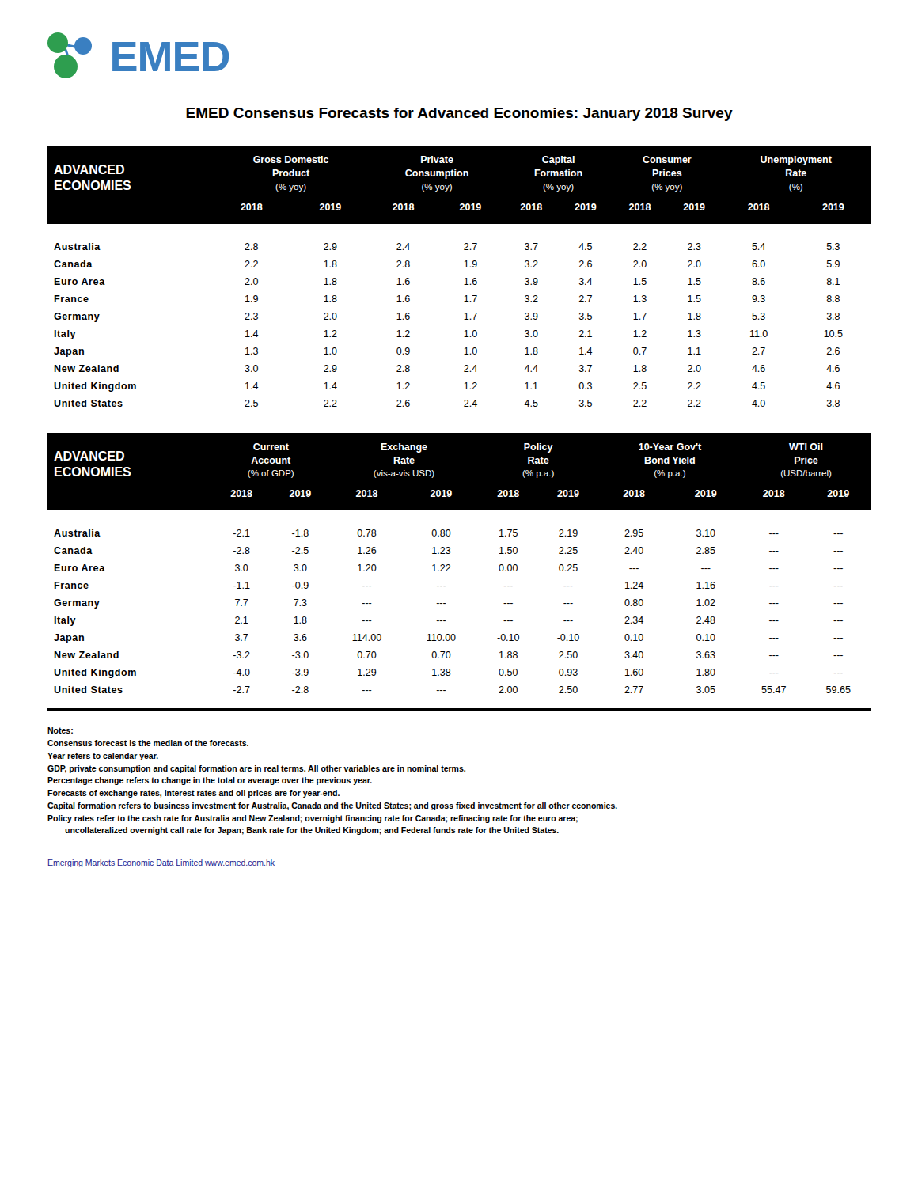EMED
EMED Consensus Forecasts for Advanced Economies: January 2018 Survey
| ADVANCED ECONOMIES | Gross Domestic Product (% yoy) | Private Consumption (% yoy) | Capital Formation (% yoy) | Consumer Prices (% yoy) | Unemployment Rate (%) |
| --- | --- | --- | --- | --- | --- |
| | 2018 | 2019 | 2018 | 2019 | 2018 | 2019 | 2018 | 2019 | 2018 | 2019 |
| Australia | 2.8 | 2.9 | 2.4 | 2.7 | 3.7 | 4.5 | 2.2 | 2.3 | 5.4 | 5.3 |
| Canada | 2.2 | 1.8 | 2.8 | 1.9 | 3.2 | 2.6 | 2.0 | 2.0 | 6.0 | 5.9 |
| Euro Area | 2.0 | 1.8 | 1.6 | 1.6 | 3.9 | 3.4 | 1.5 | 1.5 | 8.6 | 8.1 |
| France | 1.9 | 1.8 | 1.6 | 1.7 | 3.2 | 2.7 | 1.3 | 1.5 | 9.3 | 8.8 |
| Germany | 2.3 | 2.0 | 1.6 | 1.7 | 3.9 | 3.5 | 1.7 | 1.8 | 5.3 | 3.8 |
| Italy | 1.4 | 1.2 | 1.2 | 1.0 | 3.0 | 2.1 | 1.2 | 1.3 | 11.0 | 10.5 |
| Japan | 1.3 | 1.0 | 0.9 | 1.0 | 1.8 | 1.4 | 0.7 | 1.1 | 2.7 | 2.6 |
| New Zealand | 3.0 | 2.9 | 2.8 | 2.4 | 4.4 | 3.7 | 1.8 | 2.0 | 4.6 | 4.6 |
| United Kingdom | 1.4 | 1.4 | 1.2 | 1.2 | 1.1 | 0.3 | 2.5 | 2.2 | 4.5 | 4.6 |
| United States | 2.5 | 2.2 | 2.6 | 2.4 | 4.5 | 3.5 | 2.2 | 2.2 | 4.0 | 3.8 |
| ADVANCED ECONOMIES | Current Account (% of GDP) | Exchange Rate (vis-a-vis USD) | Policy Rate (% p.a.) | 10-Year Gov't Bond Yield (% p.a.) | WTI Oil Price (USD/barrel) |
| --- | --- | --- | --- | --- | --- |
| | 2018 | 2019 | 2018 | 2019 | 2018 | 2019 | 2018 | 2019 | 2018 | 2019 |
| Australia | -2.1 | -1.8 | 0.78 | 0.80 | 1.75 | 2.19 | 2.95 | 3.10 | --- | --- |
| Canada | -2.8 | -2.5 | 1.26 | 1.23 | 1.50 | 2.25 | 2.40 | 2.85 | --- | --- |
| Euro Area | 3.0 | 3.0 | 1.20 | 1.22 | 0.00 | 0.25 | --- | --- | --- | --- |
| France | -1.1 | -0.9 | --- | --- | --- | --- | 1.24 | 1.16 | --- | --- |
| Germany | 7.7 | 7.3 | --- | --- | --- | --- | 0.80 | 1.02 | --- | --- |
| Italy | 2.1 | 1.8 | --- | --- | --- | --- | 2.34 | 2.48 | --- | --- |
| Japan | 3.7 | 3.6 | 114.00 | 110.00 | -0.10 | -0.10 | 0.10 | 0.10 | --- | --- |
| New Zealand | -3.2 | -3.0 | 0.70 | 0.70 | 1.88 | 2.50 | 3.40 | 3.63 | --- | --- |
| United Kingdom | -4.0 | -3.9 | 1.29 | 1.38 | 0.50 | 0.93 | 1.60 | 1.80 | --- | --- |
| United States | -2.7 | -2.8 | --- | --- | 2.00 | 2.50 | 2.77 | 3.05 | 55.47 | 59.65 |
Notes:
Consensus forecast is the median of the forecasts.
Year refers to calendar year.
GDP, private consumption and capital formation are in real terms. All other variables are in nominal terms.
Percentage change refers to change in the total or average over the previous year.
Forecasts of exchange rates, interest rates and oil prices are for year-end.
Capital formation refers to business investment for Australia, Canada and the United States; and gross fixed investment for all other economies.
Policy rates refer to the cash rate for Australia and New Zealand; overnight financing rate for Canada; refinacing rate for the euro area;
uncollateralized overnight call rate for Japan; Bank rate for the United Kingdom; and Federal funds rate for the United States.
Emerging Markets Economic Data Limited www.emed.com.hk